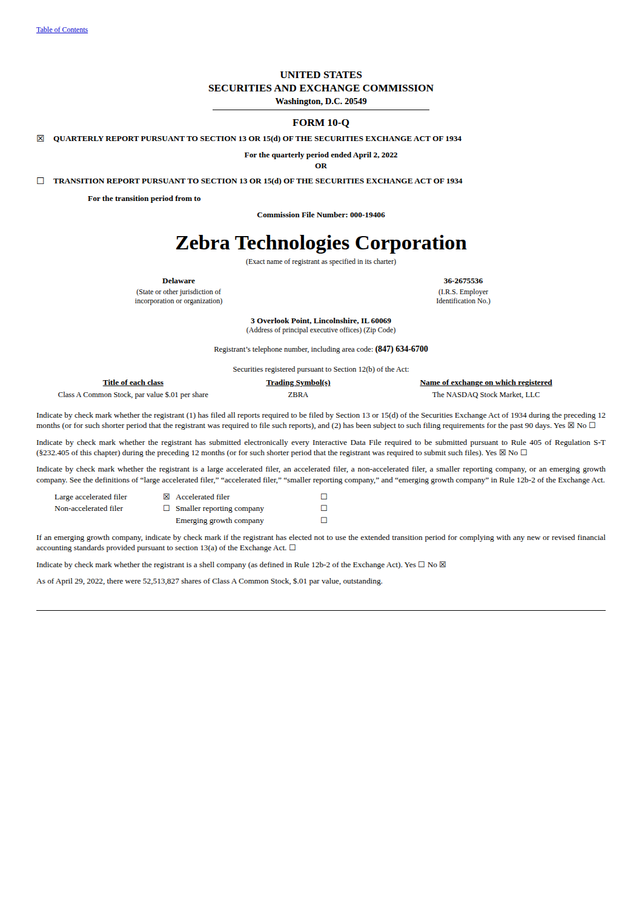Table of Contents
UNITED STATES
SECURITIES AND EXCHANGE COMMISSION
Washington, D.C. 20549
FORM 10-Q
| ☒ | QUARTERLY REPORT PURSUANT TO SECTION 13 OR 15(d) OF THE SECURITIES EXCHANGE ACT OF 1934 |
For the quarterly period ended April 2, 2022
OR
| ☐ | TRANSITION REPORT PURSUANT TO SECTION 13 OR 15(d) OF THE SECURITIES EXCHANGE ACT OF 1934 |
For the transition period from to
Commission File Number: 000-19406
Zebra Technologies Corporation
(Exact name of registrant as specified in its charter)
| Delaware | 36-2675536 |
| (State or other jurisdiction of incorporation or organization) | (I.R.S. Employer Identification No.) |
3 Overlook Point, Lincolnshire, IL 60069
(Address of principal executive offices) (Zip Code)
Registrant’s telephone number, including area code: (847) 634-6700
Securities registered pursuant to Section 12(b) of the Act:
| Title of each class | Trading Symbol(s) | Name of exchange on which registered |
| --- | --- | --- |
| Class A Common Stock, par value $.01 per share | ZBRA | The NASDAQ Stock Market, LLC |
Indicate by check mark whether the registrant (1) has filed all reports required to be filed by Section 13 or 15(d) of the Securities Exchange Act of 1934 during the preceding 12 months (or for such shorter period that the registrant was required to file such reports), and (2) has been subject to such filing requirements for the past 90 days. Yes ☒ No ☐
Indicate by check mark whether the registrant has submitted electronically every Interactive Data File required to be submitted pursuant to Rule 405 of Regulation S-T (§232.405 of this chapter) during the preceding 12 months (or for such shorter period that the registrant was required to submit such files). Yes ☒ No ☐
Indicate by check mark whether the registrant is a large accelerated filer, an accelerated filer, a non-accelerated filer, a smaller reporting company, or an emerging growth company. See the definitions of “large accelerated filer,” “accelerated filer,” “smaller reporting company,” and “emerging growth company” in Rule 12b-2 of the Exchange Act.
| Large accelerated filer | ☒ | Accelerated filer | ☐ |
| Non-accelerated filer | ☐ | Smaller reporting company | ☐ |
| | | Emerging growth company | ☐ |
If an emerging growth company, indicate by check mark if the registrant has elected not to use the extended transition period for complying with any new or revised financial accounting standards provided pursuant to section 13(a) of the Exchange Act. ☐
Indicate by check mark whether the registrant is a shell company (as defined in Rule 12b-2 of the Exchange Act). Yes ☐ No ☒
As of April 29, 2022, there were 52,513,827 shares of Class A Common Stock, $.01 par value, outstanding.